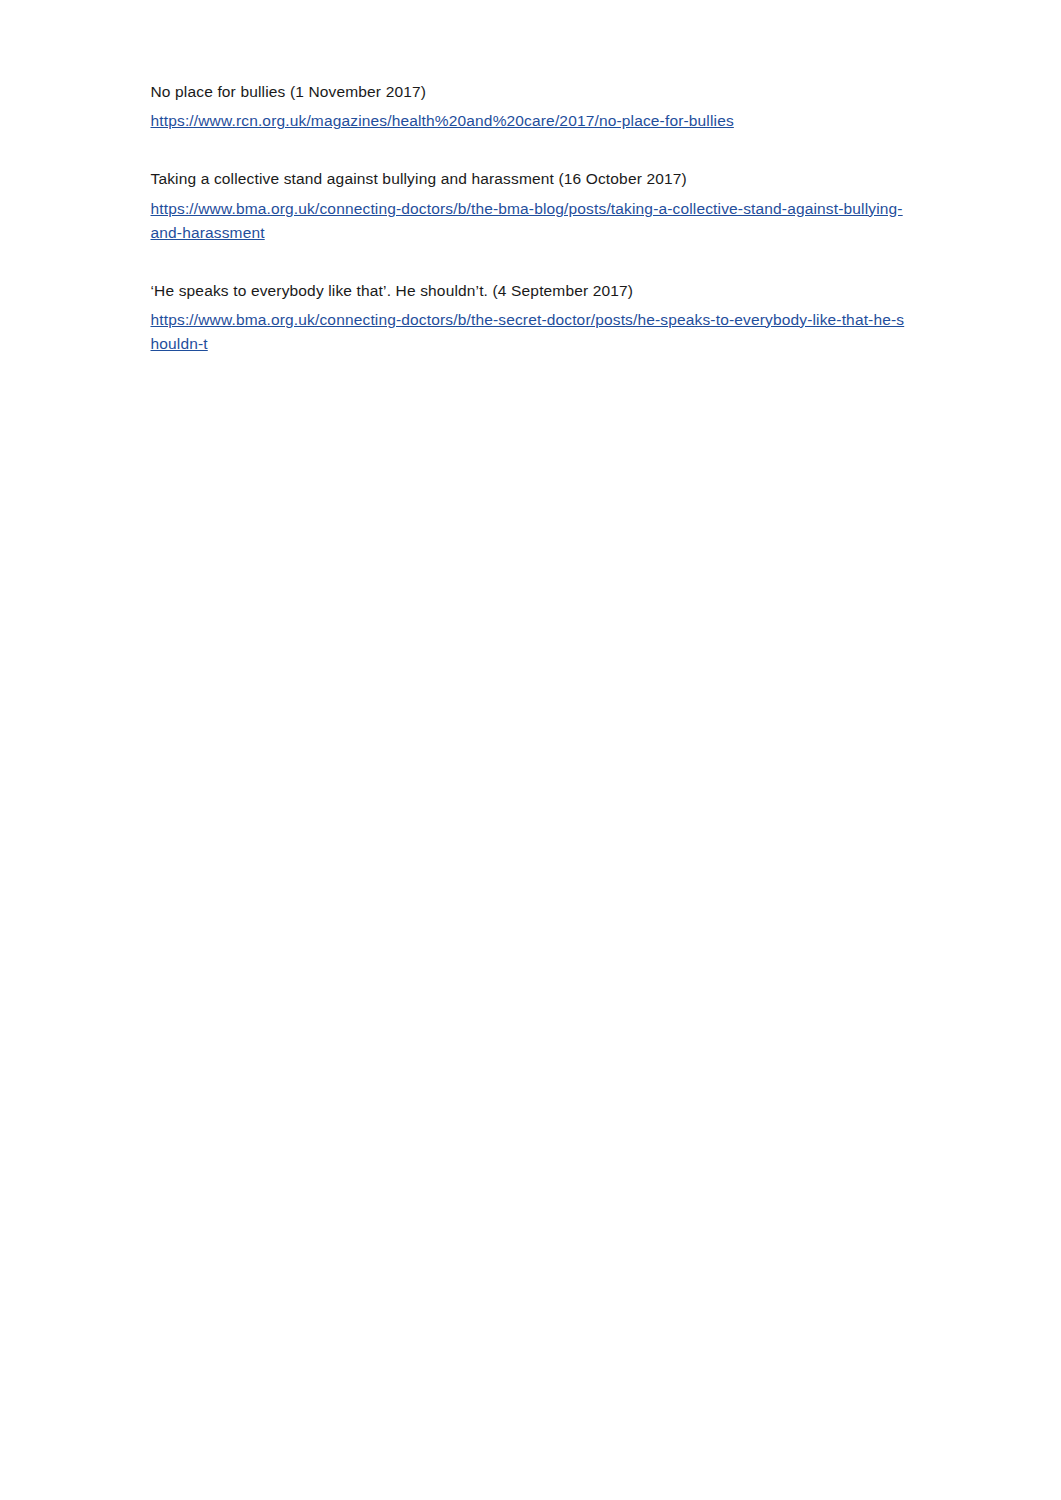No place for bullies (1 November 2017)
https://www.rcn.org.uk/magazines/health%20and%20care/2017/no-place-for-bullies
Taking a collective stand against bullying and harassment (16 October 2017)
https://www.bma.org.uk/connecting-doctors/b/the-bma-blog/posts/taking-a-collective-stand-against-bullying-and-harassment
‘He speaks to everybody like that’. He shouldn’t. (4 September 2017)
https://www.bma.org.uk/connecting-doctors/b/the-secret-doctor/posts/he-speaks-to-everybody-like-that-he-shouldn-t